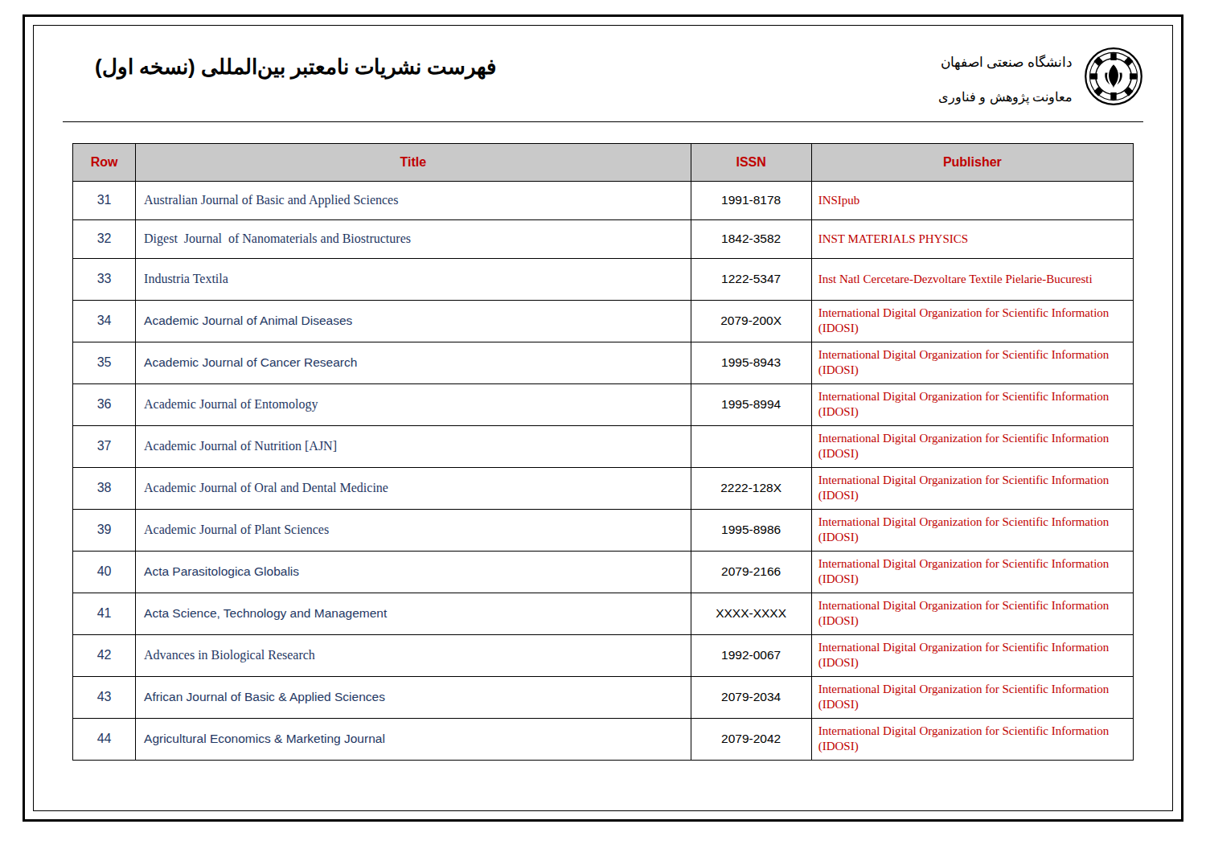دانشگاه صنعتی اصفهان
معاونت پژوهش و فناوری
فهرست نشریات نامعتبر بین‌المللی (نسخه اول)
| Row | Title | ISSN | Publisher |
| --- | --- | --- | --- |
| 31 | Australian Journal of Basic and Applied Sciences | 1991-8178 | INSIpub |
| 32 | Digest Journal of Nanomaterials and Biostructures | 1842-3582 | INST MATERIALS PHYSICS |
| 33 | Industria Textila | 1222-5347 | Inst Natl Cercetare-Dezvoltare Textile Pielarie-Bucuresti |
| 34 | Academic Journal of Animal Diseases | 2079-200X | International Digital Organization for Scientific Information (IDOSI) |
| 35 | Academic Journal of Cancer Research | 1995-8943 | International Digital Organization for Scientific Information (IDOSI) |
| 36 | Academic Journal of Entomology | 1995-8994 | International Digital Organization for Scientific Information (IDOSI) |
| 37 | Academic Journal of Nutrition [AJN] | | International Digital Organization for Scientific Information (IDOSI) |
| 38 | Academic Journal of Oral and Dental Medicine | 2222-128X | International Digital Organization for Scientific Information (IDOSI) |
| 39 | Academic Journal of Plant Sciences | 1995-8986 | International Digital Organization for Scientific Information (IDOSI) |
| 40 | Acta Parasitologica Globalis | 2079-2166 | International Digital Organization for Scientific Information (IDOSI) |
| 41 | Acta Science, Technology and Management | XXXX-XXXX | International Digital Organization for Scientific Information (IDOSI) |
| 42 | Advances in Biological Research | 1992-0067 | International Digital Organization for Scientific Information (IDOSI) |
| 43 | African Journal of Basic & Applied Sciences | 2079-2034 | International Digital Organization for Scientific Information (IDOSI) |
| 44 | Agricultural Economics & Marketing Journal | 2079-2042 | International Digital Organization for Scientific Information (IDOSI) |